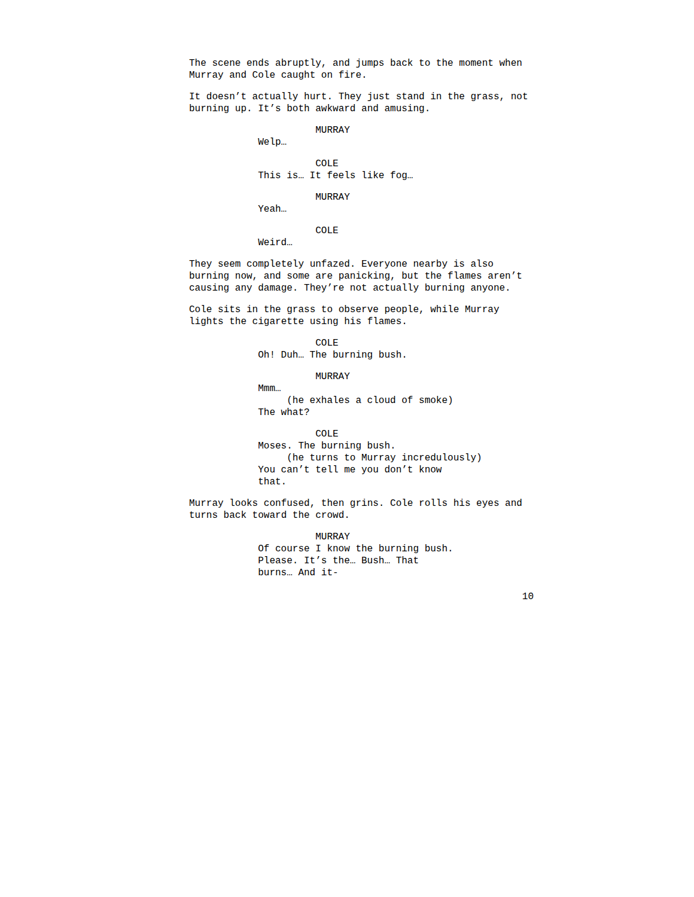The scene ends abruptly, and jumps back to the moment when Murray and Cole caught on fire.
It doesn’t actually hurt. They just stand in the grass, not burning up. It’s both awkward and amusing.
MURRAY
Welp…
COLE
This is… It feels like fog…
MURRAY
Yeah…
COLE
Weird…
They seem completely unfazed. Everyone nearby is also burning now, and some are panicking, but the flames aren’t causing any damage. They’re not actually burning anyone.
Cole sits in the grass to observe people, while Murray lights the cigarette using his flames.
COLE
Oh! Duh… The burning bush.
MURRAY
Mmm…
(he exhales a cloud of smoke)
The what?
COLE
Moses. The burning bush.
(he turns to Murray incredulously)
You can’t tell me you don’t know that.
Murray looks confused, then grins. Cole rolls his eyes and turns back toward the crowd.
MURRAY
Of course I know the burning bush. Please. It’s the… Bush… That burns… And it-
10